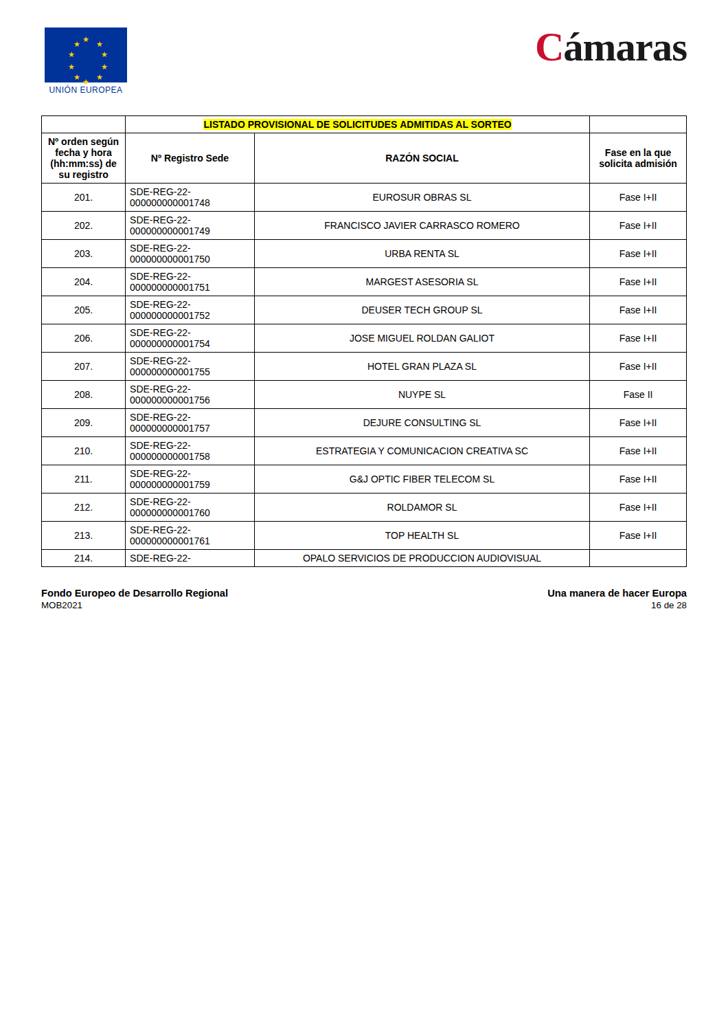★ ★ ★ ★ ★ ★ ★ ★ ★ ★
UNIÓN EUROPEA
Cámaras
| | LISTADO PROVISIONAL DE SOLICITUDES ADMITIDAS AL SORTEO | |
| Nº orden según fecha y hora (hh:mm:ss) de su registro | Nº Registro Sede | RAZÓN SOCIAL | Fase en la que solicita admisión |
| 201. | SDE-REG-22-000000000001748 | EUROSUR OBRAS SL | Fase I+II |
| 202. | SDE-REG-22-000000000001749 | FRANCISCO JAVIER CARRASCO ROMERO | Fase I+II |
| 203. | SDE-REG-22-000000000001750 | URBA RENTA SL | Fase I+II |
| 204. | SDE-REG-22-000000000001751 | MARGEST ASESORIA SL | Fase I+II |
| 205. | SDE-REG-22-000000000001752 | DEUSER TECH GROUP SL | Fase I+II |
| 206. | SDE-REG-22-000000000001754 | JOSE MIGUEL ROLDAN GALIOT | Fase I+II |
| 207. | SDE-REG-22-000000000001755 | HOTEL GRAN PLAZA SL | Fase I+II |
| 208. | SDE-REG-22-000000000001756 | NUYPE SL | Fase II |
| 209. | SDE-REG-22-000000000001757 | DEJURE CONSULTING SL | Fase I+II |
| 210. | SDE-REG-22-000000000001758 | ESTRATEGIA Y COMUNICACION CREATIVA SC | Fase I+II |
| 211. | SDE-REG-22-000000000001759 | G&J OPTIC FIBER TELECOM SL | Fase I+II |
| 212. | SDE-REG-22-000000000001760 | ROLDAMOR SL | Fase I+II |
| 213. | SDE-REG-22-000000000001761 | TOP HEALTH SL | Fase I+II |
| 214. | SDE-REG-22- | OPALO SERVICIOS DE PRODUCCION AUDIOVISUAL | |
Fondo Europeo de Desarrollo Regional
Una manera de hacer Europa
MOB2021
16 de 28